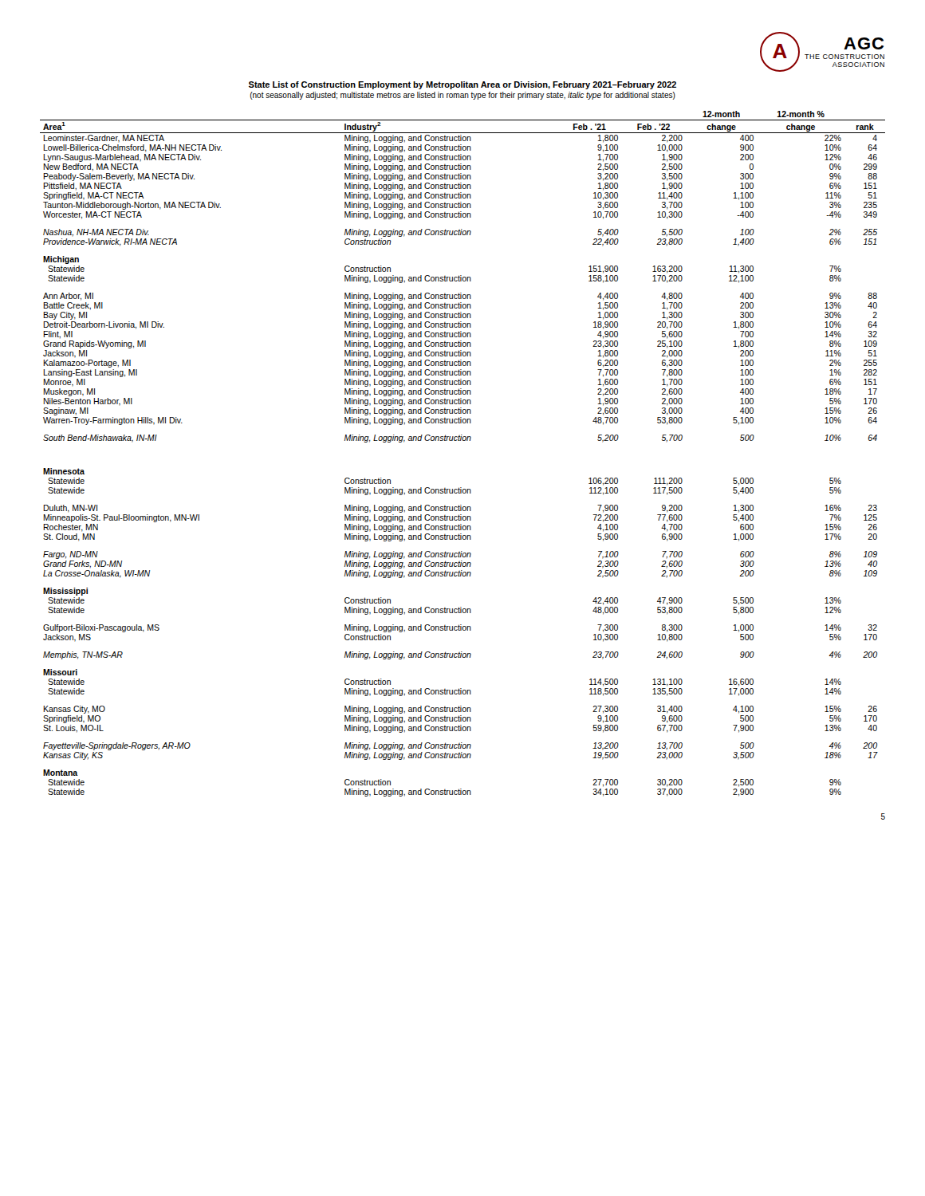AAGCTHE CONSTRUCTION
ASSOCIATION
State List of Construction Employment by Metropolitan Area or Division, February 2021–February 2022
(not seasonally adjusted; multistate metros are listed in roman type for their primary state, italic type for additional states)
| | | | | 12-month | 12-month % | |
| --- | --- | --- | --- | --- | --- | --- |
| Area 1 | Industry 2 | Feb . '21 | Feb . '22 | change | change | rank |
| Leominster-Gardner, MA NECTA | Mining, Logging, and Construction | 1,800 | 2,200 | 400 | 22% | 4 |
| Lowell-Billerica-Chelmsford, MA-NH NECTA Div. | Mining, Logging, and Construction | 9,100 | 10,000 | 900 | 10% | 64 |
| Lynn-Saugus-Marblehead, MA NECTA Div. | Mining, Logging, and Construction | 1,700 | 1,900 | 200 | 12% | 46 |
| New Bedford, MA NECTA | Mining, Logging, and Construction | 2,500 | 2,500 | 0 | 0% | 299 |
| Peabody-Salem-Beverly, MA NECTA Div. | Mining, Logging, and Construction | 3,200 | 3,500 | 300 | 9% | 88 |
| Pittsfield, MA NECTA | Mining, Logging, and Construction | 1,800 | 1,900 | 100 | 6% | 151 |
| Springfield, MA-CT NECTA | Mining, Logging, and Construction | 10,300 | 11,400 | 1,100 | 11% | 51 |
| Taunton-Middleborough-Norton, MA NECTA Div. | Mining, Logging, and Construction | 3,600 | 3,700 | 100 | 3% | 235 |
| Worcester, MA-CT NECTA | Mining, Logging, and Construction | 10,700 | 10,300 | -400 | -4% | 349 |
| Nashua, NH-MA NECTA Div. | Mining, Logging, and Construction | 5,400 | 5,500 | 100 | 2% | 255 |
| Providence-Warwick, RI-MA NECTA | Construction | 22,400 | 23,800 | 1,400 | 6% | 151 |
| Michigan |
| Statewide | Construction | 151,900 | 163,200 | 11,300 | 7% | |
| Statewide | Mining, Logging, and Construction | 158,100 | 170,200 | 12,100 | 8% | |
| Ann Arbor, MI | Mining, Logging, and Construction | 4,400 | 4,800 | 400 | 9% | 88 |
| Battle Creek, MI | Mining, Logging, and Construction | 1,500 | 1,700 | 200 | 13% | 40 |
| Bay City, MI | Mining, Logging, and Construction | 1,000 | 1,300 | 300 | 30% | 2 |
| Detroit-Dearborn-Livonia, MI Div. | Mining, Logging, and Construction | 18,900 | 20,700 | 1,800 | 10% | 64 |
| Flint, MI | Mining, Logging, and Construction | 4,900 | 5,600 | 700 | 14% | 32 |
| Grand Rapids-Wyoming, MI | Mining, Logging, and Construction | 23,300 | 25,100 | 1,800 | 8% | 109 |
| Jackson, MI | Mining, Logging, and Construction | 1,800 | 2,000 | 200 | 11% | 51 |
| Kalamazoo-Portage, MI | Mining, Logging, and Construction | 6,200 | 6,300 | 100 | 2% | 255 |
| Lansing-East Lansing, MI | Mining, Logging, and Construction | 7,700 | 7,800 | 100 | 1% | 282 |
| Monroe, MI | Mining, Logging, and Construction | 1,600 | 1,700 | 100 | 6% | 151 |
| Muskegon, MI | Mining, Logging, and Construction | 2,200 | 2,600 | 400 | 18% | 17 |
| Niles-Benton Harbor, MI | Mining, Logging, and Construction | 1,900 | 2,000 | 100 | 5% | 170 |
| Saginaw, MI | Mining, Logging, and Construction | 2,600 | 3,000 | 400 | 15% | 26 |
| Warren-Troy-Farmington Hills, MI Div. | Mining, Logging, and Construction | 48,700 | 53,800 | 5,100 | 10% | 64 |
| South Bend-Mishawaka, IN-MI | Mining, Logging, and Construction | 5,200 | 5,700 | 500 | 10% | 64 |
| Minnesota |
| Statewide | Construction | 106,200 | 111,200 | 5,000 | 5% | |
| Statewide | Mining, Logging, and Construction | 112,100 | 117,500 | 5,400 | 5% | |
| Duluth, MN-WI | Mining, Logging, and Construction | 7,900 | 9,200 | 1,300 | 16% | 23 |
| Minneapolis-St. Paul-Bloomington, MN-WI | Mining, Logging, and Construction | 72,200 | 77,600 | 5,400 | 7% | 125 |
| Rochester, MN | Mining, Logging, and Construction | 4,100 | 4,700 | 600 | 15% | 26 |
| St. Cloud, MN | Mining, Logging, and Construction | 5,900 | 6,900 | 1,000 | 17% | 20 |
| Fargo, ND-MN | Mining, Logging, and Construction | 7,100 | 7,700 | 600 | 8% | 109 |
| Grand Forks, ND-MN | Mining, Logging, and Construction | 2,300 | 2,600 | 300 | 13% | 40 |
| La Crosse-Onalaska, WI-MN | Mining, Logging, and Construction | 2,500 | 2,700 | 200 | 8% | 109 |
| Mississippi |
| Statewide | Construction | 42,400 | 47,900 | 5,500 | 13% | |
| Statewide | Mining, Logging, and Construction | 48,000 | 53,800 | 5,800 | 12% | |
| Gulfport-Biloxi-Pascagoula, MS | Mining, Logging, and Construction | 7,300 | 8,300 | 1,000 | 14% | 32 |
| Jackson, MS | Construction | 10,300 | 10,800 | 500 | 5% | 170 |
| Memphis, TN-MS-AR | Mining, Logging, and Construction | 23,700 | 24,600 | 900 | 4% | 200 |
| Missouri |
| Statewide | Construction | 114,500 | 131,100 | 16,600 | 14% | |
| Statewide | Mining, Logging, and Construction | 118,500 | 135,500 | 17,000 | 14% | |
| Kansas City, MO | Mining, Logging, and Construction | 27,300 | 31,400 | 4,100 | 15% | 26 |
| Springfield, MO | Mining, Logging, and Construction | 9,100 | 9,600 | 500 | 5% | 170 |
| St. Louis, MO-IL | Mining, Logging, and Construction | 59,800 | 67,700 | 7,900 | 13% | 40 |
| Fayetteville-Springdale-Rogers, AR-MO | Mining, Logging, and Construction | 13,200 | 13,700 | 500 | 4% | 200 |
| Kansas City, KS | Mining, Logging, and Construction | 19,500 | 23,000 | 3,500 | 18% | 17 |
| Montana |
| Statewide | Construction | 27,700 | 30,200 | 2,500 | 9% | |
| Statewide | Mining, Logging, and Construction | 34,100 | 37,000 | 2,900 | 9% | |
5